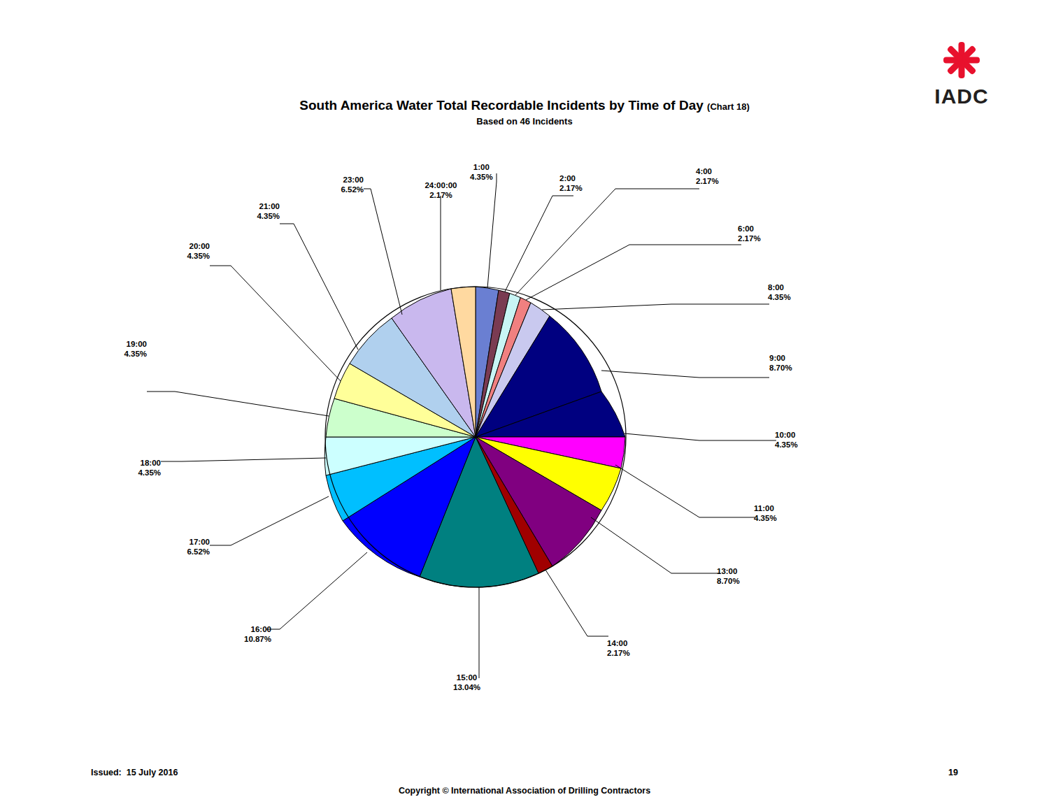IADC
South America Water Total Recordable Incidents by Time of Day (Chart 18)
Based on 46 Incidents
1:00 4.35% 2:00 2.17% 4:00 2.17% 6:00 2.17% 8:00 4.35% 9:00 8.70%
1:00
4.35%
2:00
2.17%
4:00
2.17%
6:00
2.17%
8:00
4.35%
9:00
8.70%
10:00
4.35%
11:00
4.35%
13:00
8.70%
14:00
2.17%
15:00
13.04%
16:00
10.87%
17:00
6.52%
18:00
4.35%
19:00
4.35%
20:00
4.35%
21:00
4.35%
23:00
6.52%
24:00:00
2.17%
Issued: 15 July 2016
19
Copyright © International Association of Drilling Contractors